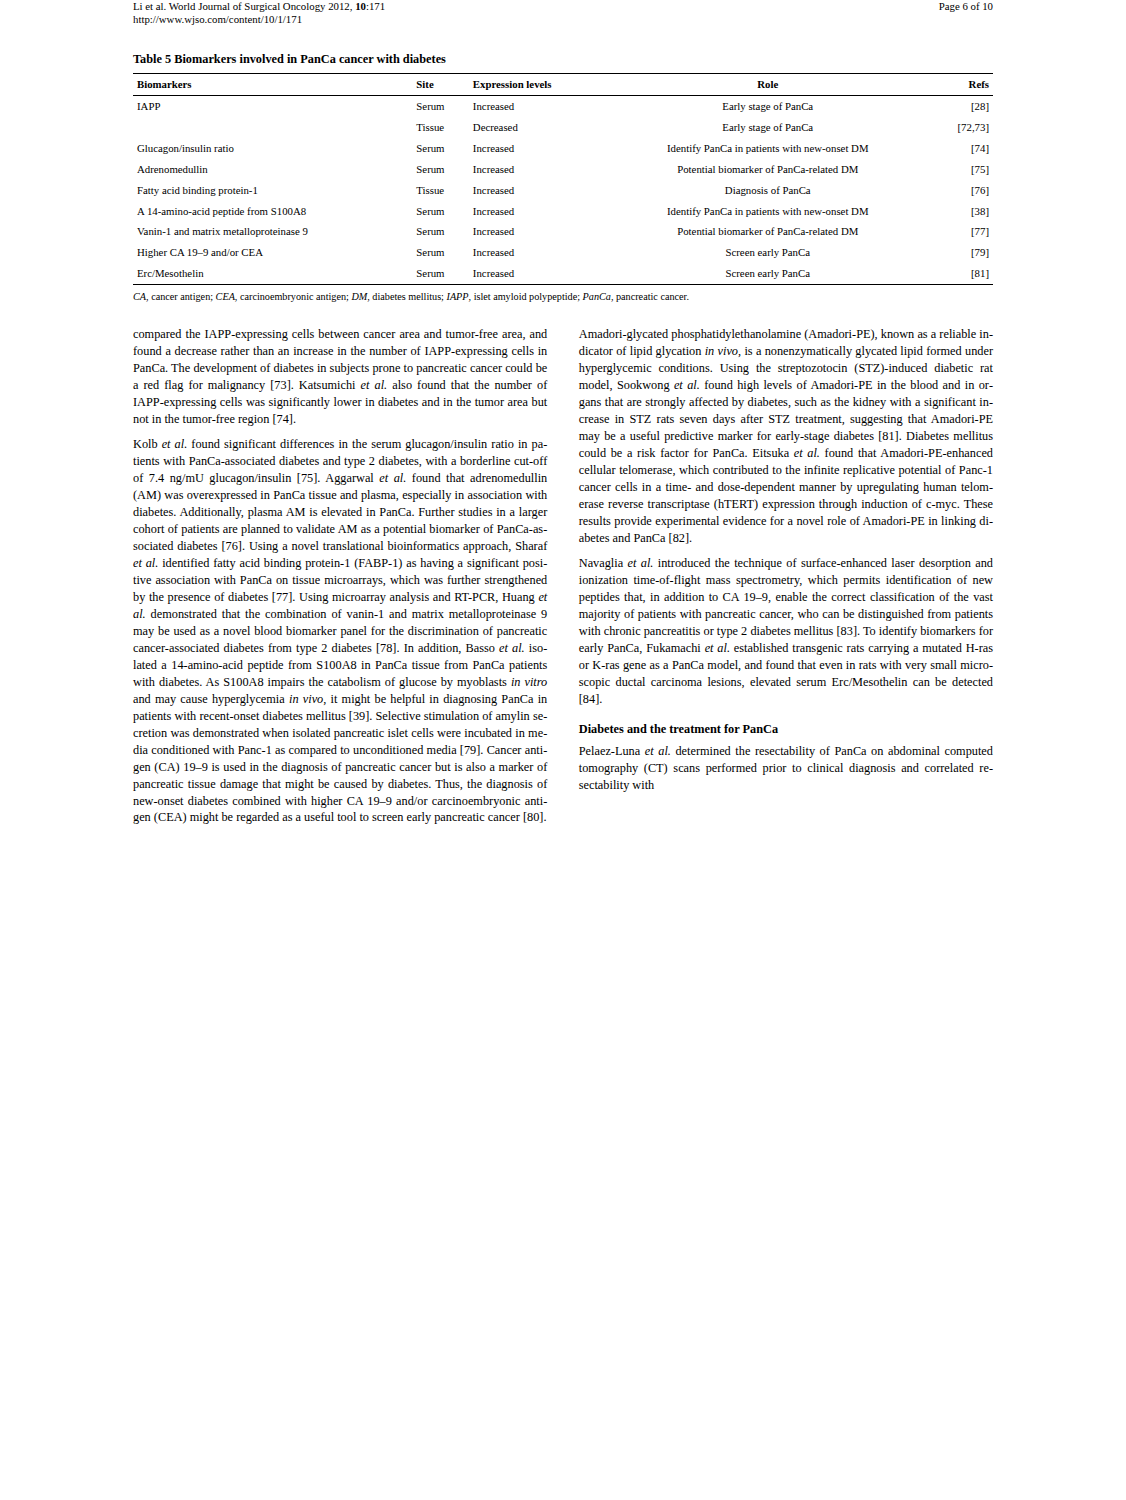Li et al. World Journal of Surgical Oncology 2012, 10:171
http://www.wjso.com/content/10/1/171
Page 6 of 10
Table 5 Biomarkers involved in PanCa cancer with diabetes
| Biomarkers | Site | Expression levels | Role | Refs |
| --- | --- | --- | --- | --- |
| IAPP | Serum | Increased | Early stage of PanCa | [28] |
| | Tissue | Decreased | Early stage of PanCa | [72,73] |
| Glucagon/insulin ratio | Serum | Increased | Identify PanCa in patients with new-onset DM | [74] |
| Adrenomedullin | Serum | Increased | Potential biomarker of PanCa-related DM | [75] |
| Fatty acid binding protein-1 | Tissue | Increased | Diagnosis of PanCa | [76] |
| A 14-amino-acid peptide from S100A8 | Serum | Increased | Identify PanCa in patients with new-onset DM | [38] |
| Vanin-1 and matrix metalloproteinase 9 | Serum | Increased | Potential biomarker of PanCa-related DM | [77] |
| Higher CA 19–9 and/or CEA | Serum | Increased | Screen early PanCa | [79] |
| Erc/Mesothelin | Serum | Increased | Screen early PanCa | [81] |
CA, cancer antigen; CEA, carcinoembryonic antigen; DM, diabetes mellitus; IAPP, islet amyloid polypeptide; PanCa, pancreatic cancer.
compared the IAPP-expressing cells between cancer area and tumor-free area, and found a decrease rather than an increase in the number of IAPP-expressing cells in PanCa. The development of diabetes in subjects prone to pancreatic cancer could be a red flag for malignancy [73]. Katsumichi et al. also found that the number of IAPP-expressing cells was significantly lower in diabetes and in the tumor area but not in the tumor-free region [74].
Kolb et al. found significant differences in the serum glucagon/insulin ratio in patients with PanCa-associated diabetes and type 2 diabetes, with a borderline cut-off of 7.4 ng/mU glucagon/insulin [75]. Aggarwal et al. found that adrenomedullin (AM) was overexpressed in PanCa tissue and plasma, especially in association with diabetes. Additionally, plasma AM is elevated in PanCa. Further studies in a larger cohort of patients are planned to validate AM as a potential biomarker of PanCa-associated diabetes [76]. Using a novel translational bioinformatics approach, Sharaf et al. identified fatty acid binding protein-1 (FABP-1) as having a significant positive association with PanCa on tissue microarrays, which was further strengthened by the presence of diabetes [77]. Using microarray analysis and RT-PCR, Huang et al. demonstrated that the combination of vanin-1 and matrix metalloproteinase 9 may be used as a novel blood biomarker panel for the discrimination of pancreatic cancer-associated diabetes from type 2 diabetes [78]. In addition, Basso et al. isolated a 14-amino-acid peptide from S100A8 in PanCa tissue from PanCa patients with diabetes. As S100A8 impairs the catabolism of glucose by myoblasts in vitro and may cause hyperglycemia in vivo, it might be helpful in diagnosing PanCa in patients with recent-onset diabetes mellitus [39]. Selective stimulation of amylin secretion was demonstrated when isolated pancreatic islet cells were incubated in media conditioned with Panc-1 as compared to unconditioned media [79]. Cancer antigen (CA) 19–9 is used in the diagnosis of pancreatic cancer but is also a marker of pancreatic tissue damage that might be caused by diabetes. Thus, the diagnosis of new-onset diabetes combined with higher CA 19–9 and/or carcinoembryonic antigen (CEA) might be regarded as a useful tool to screen early pancreatic cancer [80].
Amadori-glycated phosphatidylethanolamine (Amadori-PE), known as a reliable indicator of lipid glycation in vivo, is a nonenzymatically glycated lipid formed under hyperglycemic conditions. Using the streptozotocin (STZ)-induced diabetic rat model, Sookwong et al. found high levels of Amadori-PE in the blood and in organs that are strongly affected by diabetes, such as the kidney with a significant increase in STZ rats seven days after STZ treatment, suggesting that Amadori-PE may be a useful predictive marker for early-stage diabetes [81]. Diabetes mellitus could be a risk factor for PanCa. Eitsuka et al. found that Amadori-PE-enhanced cellular telomerase, which contributed to the infinite replicative potential of Panc-1 cancer cells in a time- and dose-dependent manner by upregulating human telomerase reverse transcriptase (hTERT) expression through induction of c-myc. These results provide experimental evidence for a novel role of Amadori-PE in linking diabetes and PanCa [82].
Navaglia et al. introduced the technique of surface-enhanced laser desorption and ionization time-of-flight mass spectrometry, which permits identification of new peptides that, in addition to CA 19–9, enable the correct classification of the vast majority of patients with pancreatic cancer, who can be distinguished from patients with chronic pancreatitis or type 2 diabetes mellitus [83]. To identify biomarkers for early PanCa, Fukamachi et al. established transgenic rats carrying a mutated H-ras or K-ras gene as a PanCa model, and found that even in rats with very small microscopic ductal carcinoma lesions, elevated serum Erc/Mesothelin can be detected [84].
Diabetes and the treatment for PanCa
Pelaez-Luna et al. determined the resectability of PanCa on abdominal computed tomography (CT) scans performed prior to clinical diagnosis and correlated resectability with